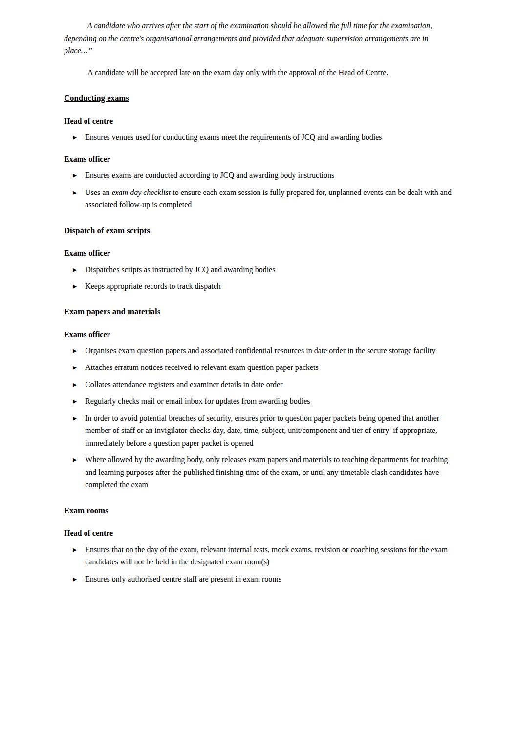A candidate who arrives after the start of the examination should be allowed the full time for the examination, depending on the centre's organisational arrangements and provided that adequate supervision arrangements are in place…”
A candidate will be accepted late on the exam day only with the approval of the Head of Centre.
Conducting exams
Head of centre
Ensures venues used for conducting exams meet the requirements of JCQ and awarding bodies
Exams officer
Ensures exams are conducted according to JCQ and awarding body instructions
Uses an exam day checklist to ensure each exam session is fully prepared for, unplanned events can be dealt with and associated follow-up is completed
Dispatch of exam scripts
Exams officer
Dispatches scripts as instructed by JCQ and awarding bodies
Keeps appropriate records to track dispatch
Exam papers and materials
Exams officer
Organises exam question papers and associated confidential resources in date order in the secure storage facility
Attaches erratum notices received to relevant exam question paper packets
Collates attendance registers and examiner details in date order
Regularly checks mail or email inbox for updates from awarding bodies
In order to avoid potential breaches of security, ensures prior to question paper packets being opened that another member of staff or an invigilator checks day, date, time, subject, unit/component and tier of entry if appropriate, immediately before a question paper packet is opened
Where allowed by the awarding body, only releases exam papers and materials to teaching departments for teaching and learning purposes after the published finishing time of the exam, or until any timetable clash candidates have completed the exam
Exam rooms
Head of centre
Ensures that on the day of the exam, relevant internal tests, mock exams, revision or coaching sessions for the exam candidates will not be held in the designated exam room(s)
Ensures only authorised centre staff are present in exam rooms